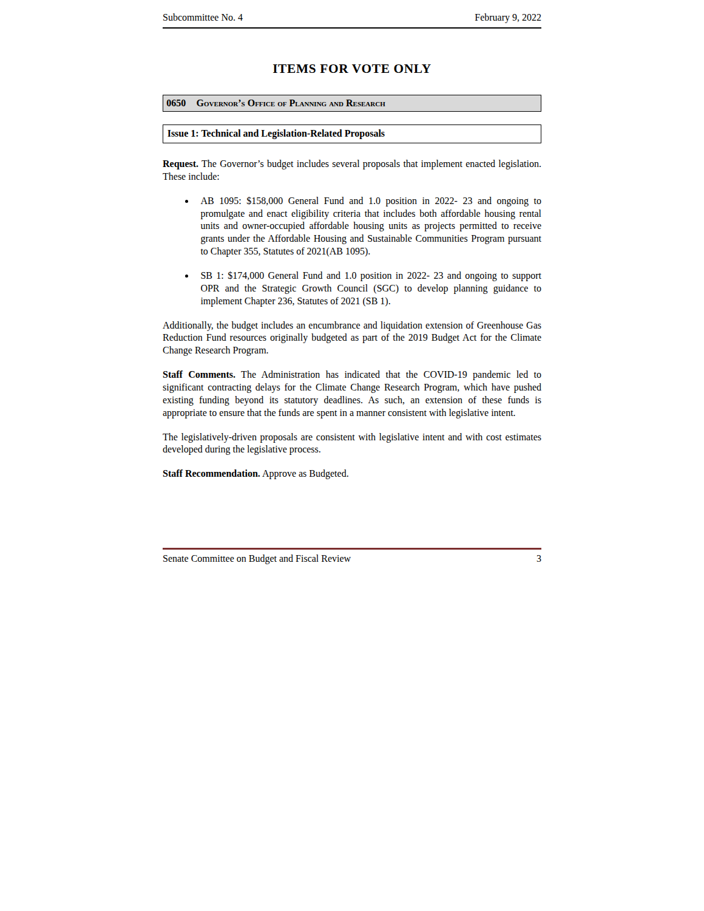Subcommittee No. 4 February 9, 2022
ITEMS FOR VOTE ONLY
0650 Governor’s Office of Planning and Research
Issue 1: Technical and Legislation-Related Proposals
Request. The Governor’s budget includes several proposals that implement enacted legislation. These include:
AB 1095: $158,000 General Fund and 1.0 position in 2022- 23 and ongoing to promulgate and enact eligibility criteria that includes both affordable housing rental units and owner-occupied affordable housing units as projects permitted to receive grants under the Affordable Housing and Sustainable Communities Program pursuant to Chapter 355, Statutes of 2021(AB 1095).
SB 1: $174,000 General Fund and 1.0 position in 2022- 23 and ongoing to support OPR and the Strategic Growth Council (SGC) to develop planning guidance to implement Chapter 236, Statutes of 2021 (SB 1).
Additionally, the budget includes an encumbrance and liquidation extension of Greenhouse Gas Reduction Fund resources originally budgeted as part of the 2019 Budget Act for the Climate Change Research Program.
Staff Comments. The Administration has indicated that the COVID-19 pandemic led to significant contracting delays for the Climate Change Research Program, which have pushed existing funding beyond its statutory deadlines. As such, an extension of these funds is appropriate to ensure that the funds are spent in a manner consistent with legislative intent.
The legislatively-driven proposals are consistent with legislative intent and with cost estimates developed during the legislative process.
Staff Recommendation. Approve as Budgeted.
Senate Committee on Budget and Fiscal Review 3